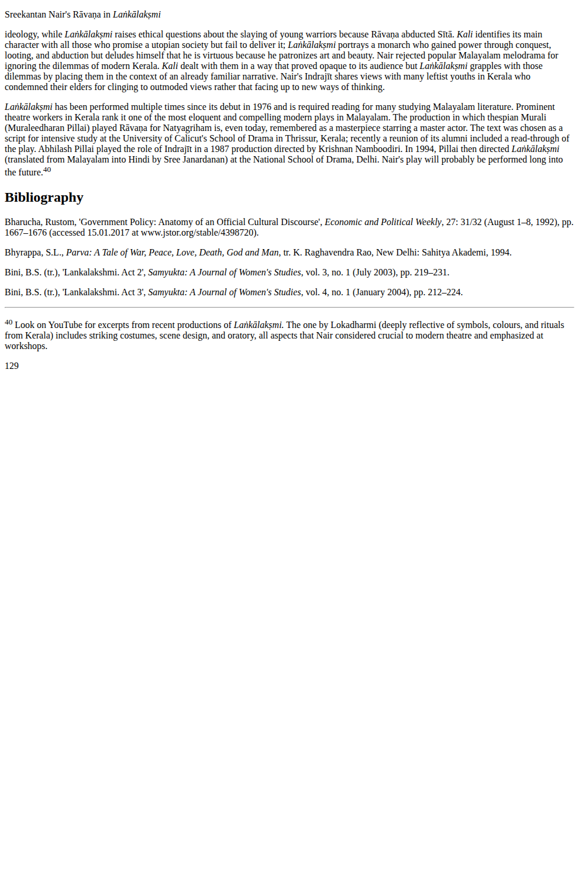Sreekantan Nair's Rāvaṇa in Laṅkālakṣmi
ideology, while Laṅkālakṣmi raises ethical questions about the slaying of young warriors because Rāvaṇa abducted Sītā. Kali identifies its main character with all those who promise a utopian society but fail to deliver it; Laṅkālakṣmi portrays a monarch who gained power through conquest, looting, and abduction but deludes himself that he is virtuous because he patronizes art and beauty. Nair rejected popular Malayalam melodrama for ignoring the dilemmas of modern Kerala. Kali dealt with them in a way that proved opaque to its audience but Laṅkālakṣmi grapples with those dilemmas by placing them in the context of an already familiar narrative. Nair's Indrajīt shares views with many leftist youths in Kerala who condemned their elders for clinging to outmoded views rather that facing up to new ways of thinking.
Laṅkālakṣmi has been performed multiple times since its debut in 1976 and is required reading for many studying Malayalam literature. Prominent theatre workers in Kerala rank it one of the most eloquent and compelling modern plays in Malayalam. The production in which thespian Murali (Muraleedharan Pillai) played Rāvaṇa for Natyagriham is, even today, remembered as a masterpiece starring a master actor. The text was chosen as a script for intensive study at the University of Calicut's School of Drama in Thrissur, Kerala; recently a reunion of its alumni included a read-through of the play. Abhilash Pillai played the role of Indrajīt in a 1987 production directed by Krishnan Namboodiri. In 1994, Pillai then directed Laṅkālakṣmi (translated from Malayalam into Hindi by Sree Janardanan) at the National School of Drama, Delhi. Nair's play will probably be performed long into the future.40
Bibliography
Bharucha, Rustom, 'Government Policy: Anatomy of an Official Cultural Discourse', Economic and Political Weekly, 27: 31/32 (August 1–8, 1992), pp. 1667–1676 (accessed 15.01.2017 at www.jstor.org/stable/4398720).
Bhyrappa, S.L., Parva: A Tale of War, Peace, Love, Death, God and Man, tr. K. Raghavendra Rao, New Delhi: Sahitya Akademi, 1994.
Bini, B.S. (tr.), 'Lankalakshmi. Act 2', Samyukta: A Journal of Women's Studies, vol. 3, no. 1 (July 2003), pp. 219–231.
Bini, B.S. (tr.), 'Lankalakshmi. Act 3', Samyukta: A Journal of Women's Studies, vol. 4, no. 1 (January 2004), pp. 212–224.
40 Look on YouTube for excerpts from recent productions of Laṅkālakṣmi. The one by Lokadharmi (deeply reflective of symbols, colours, and rituals from Kerala) includes striking costumes, scene design, and oratory, all aspects that Nair considered crucial to modern theatre and emphasized at workshops.
129